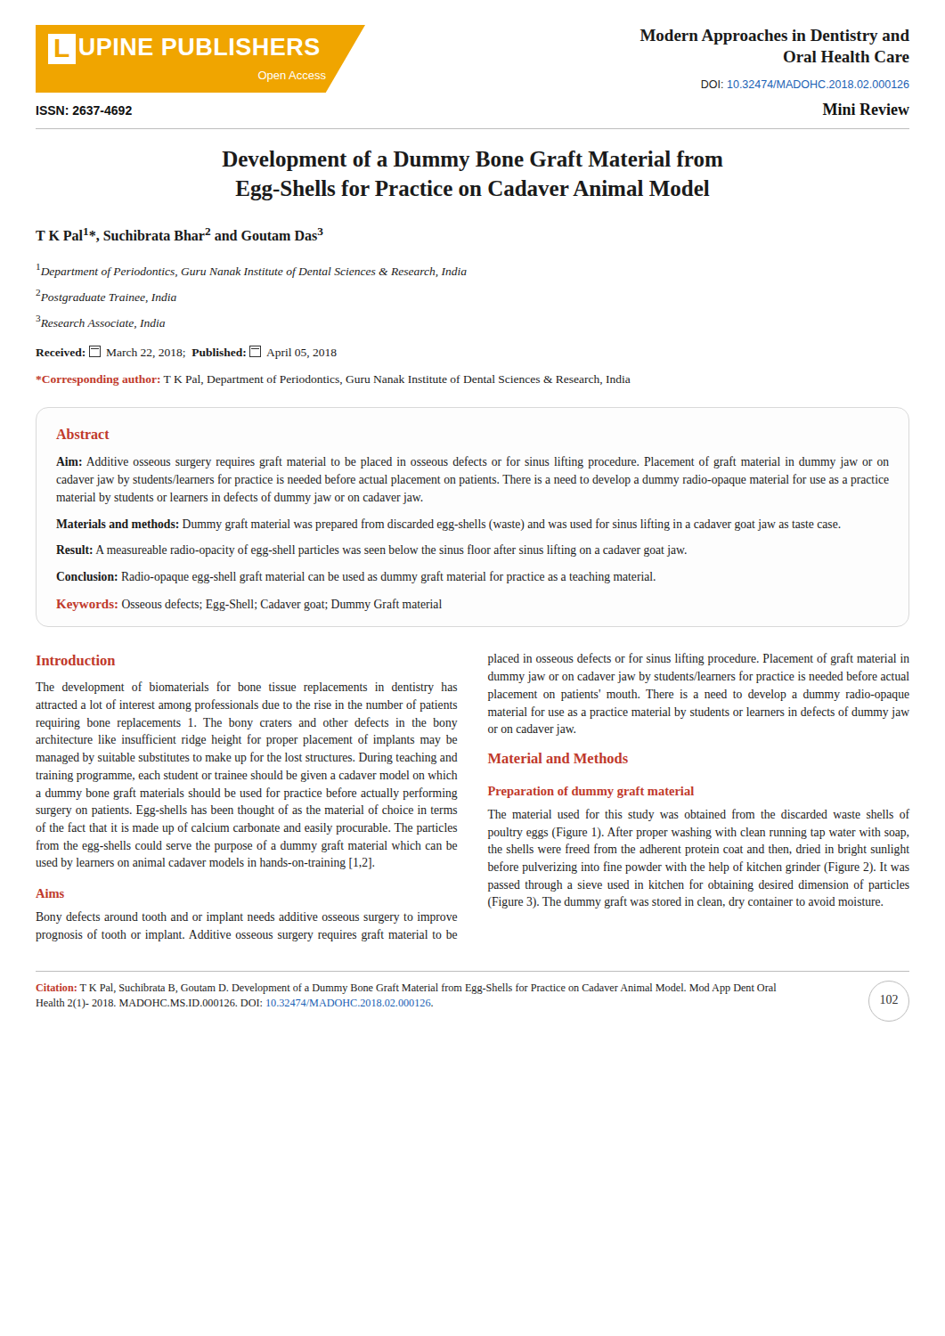LUPINE PUBLISHERS
Open Access
Modern Approaches in Dentistry and
Oral Health Care
DOI: 10.32474/MADOHC.2018.02.000126
ISSN: 2637-4692
Mini Review
Development of a Dummy Bone Graft Material from
Egg-Shells for Practice on Cadaver Animal Model
T K Pal1*, Suchibrata Bhar2 and Goutam Das3
1Department of Periodontics, Guru Nanak Institute of Dental Sciences & Research, India
2Postgraduate Trainee, India
3Research Associate, India
Received: March 22, 2018; Published: April 05, 2018
*Corresponding author: T K Pal, Department of Periodontics, Guru Nanak Institute of Dental Sciences & Research, India
Abstract
Aim: Additive osseous surgery requires graft material to be placed in osseous defects or for sinus lifting procedure. Placement of graft material in dummy jaw or on cadaver jaw by students/learners for practice is needed before actual placement on patients. There is a need to develop a dummy radio-opaque material for use as a practice material by students or learners in defects of dummy jaw or on cadaver jaw.
Materials and methods: Dummy graft material was prepared from discarded egg-shells (waste) and was used for sinus lifting in a cadaver goat jaw as taste case.
Result: A measureable radio-opacity of egg-shell particles was seen below the sinus floor after sinus lifting on a cadaver goat jaw.
Conclusion: Radio-opaque egg-shell graft material can be used as dummy graft material for practice as a teaching material.
Keywords: Osseous defects; Egg-Shell; Cadaver goat; Dummy Graft material
Introduction
The development of biomaterials for bone tissue replacements in dentistry has attracted a lot of interest among professionals due to the rise in the number of patients requiring bone replacements 1. The bony craters and other defects in the bony architecture like insufficient ridge height for proper placement of implants may be managed by suitable substitutes to make up for the lost structures. During teaching and training programme, each student or trainee should be given a cadaver model on which a dummy bone graft materials should be used for practice before actually performing surgery on patients. Egg-shells has been thought of as the material of choice in terms of the fact that it is made up of calcium carbonate and easily procurable. The particles from the egg-shells could serve the purpose of a dummy graft material which can be used by learners on animal cadaver models in hands-on-training [1,2].
Aims
Bony defects around tooth and or implant needs additive osseous surgery to improve prognosis of tooth or implant. Additive osseous surgery requires graft material to be placed in osseous defects or for sinus lifting procedure. Placement of graft material in dummy jaw or on cadaver jaw by students/learners for practice is needed before actual placement on patients' mouth. There is a need to develop a dummy radio-opaque material for use as a practice material by students or learners in defects of dummy jaw or on cadaver jaw.
Material and Methods
Preparation of dummy graft material
The material used for this study was obtained from the discarded waste shells of poultry eggs (Figure 1). After proper washing with clean running tap water with soap, the shells were freed from the adherent protein coat and then, dried in bright sunlight before pulverizing into fine powder with the help of kitchen grinder (Figure 2). It was passed through a sieve used in kitchen for obtaining desired dimension of particles (Figure 3). The dummy graft was stored in clean, dry container to avoid moisture.
Citation: T K Pal, Suchibrata B, Goutam D. Development of a Dummy Bone Graft Material from Egg-Shells for Practice on Cadaver Animal Model. Mod App Dent Oral Health 2(1)- 2018. MADOHC.MS.ID.000126. DOI: 10.32474/MADOHC.2018.02.000126.
102